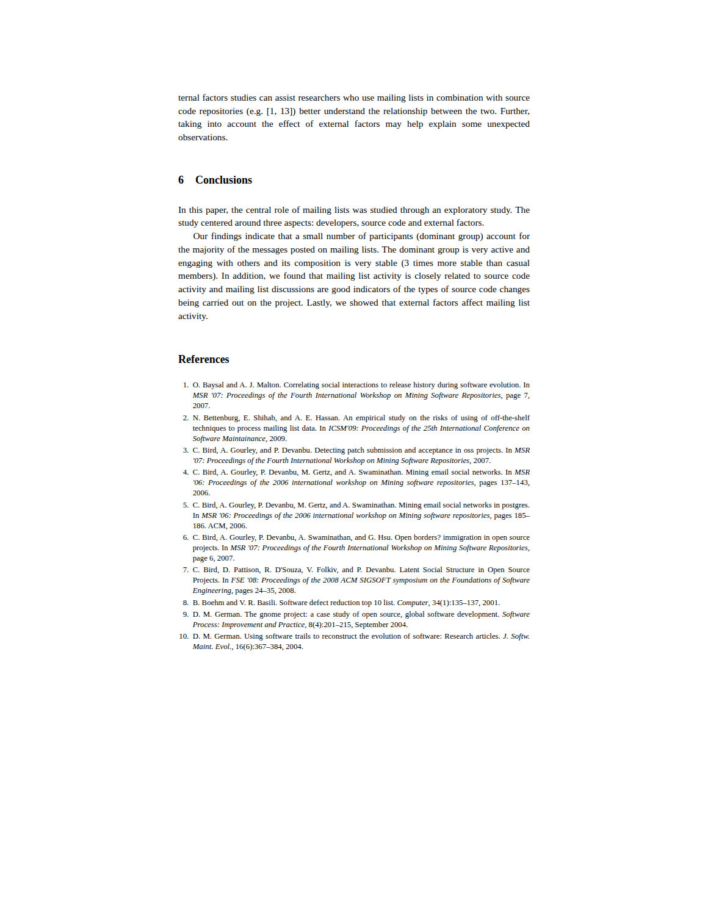ternal factors studies can assist researchers who use mailing lists in combination with source code repositories (e.g. [1, 13]) better understand the relationship between the two. Further, taking into account the effect of external factors may help explain some unexpected observations.
6 Conclusions
In this paper, the central role of mailing lists was studied through an exploratory study. The study centered around three aspects: developers, source code and external factors.
Our findings indicate that a small number of participants (dominant group) account for the majority of the messages posted on mailing lists. The dominant group is very active and engaging with others and its composition is very stable (3 times more stable than casual members). In addition, we found that mailing list activity is closely related to source code activity and mailing list discussions are good indicators of the types of source code changes being carried out on the project. Lastly, we showed that external factors affect mailing list activity.
References
1. O. Baysal and A. J. Malton. Correlating social interactions to release history during software evolution. In MSR '07: Proceedings of the Fourth International Workshop on Mining Software Repositories, page 7, 2007.
2. N. Bettenburg, E. Shihab, and A. E. Hassan. An empirical study on the risks of using of off-the-shelf techniques to process mailing list data. In ICSM'09: Proceedings of the 25th International Conference on Software Maintainance, 2009.
3. C. Bird, A. Gourley, and P. Devanbu. Detecting patch submission and acceptance in oss projects. In MSR '07: Proceedings of the Fourth International Workshop on Mining Software Repositories, 2007.
4. C. Bird, A. Gourley, P. Devanbu, M. Gertz, and A. Swaminathan. Mining email social networks. In MSR '06: Proceedings of the 2006 international workshop on Mining software repositories, pages 137–143, 2006.
5. C. Bird, A. Gourley, P. Devanbu, M. Gertz, and A. Swaminathan. Mining email social networks in postgres. In MSR '06: Proceedings of the 2006 international workshop on Mining software repositories, pages 185–186. ACM, 2006.
6. C. Bird, A. Gourley, P. Devanbu, A. Swaminathan, and G. Hsu. Open borders? immigration in open source projects. In MSR '07: Proceedings of the Fourth International Workshop on Mining Software Repositories, page 6, 2007.
7. C. Bird, D. Pattison, R. D'Souza, V. Folkiv, and P. Devanbu. Latent Social Structure in Open Source Projects. In FSE '08: Proceedings of the 2008 ACM SIGSOFT symposium on the Foundations of Software Engineering, pages 24–35, 2008.
8. B. Boehm and V. R. Basili. Software defect reduction top 10 list. Computer, 34(1):135–137, 2001.
9. D. M. German. The gnome project: a case study of open source, global software development. Software Process: Improvement and Practice, 8(4):201–215, September 2004.
10. D. M. German. Using software trails to reconstruct the evolution of software: Research articles. J. Softw. Maint. Evol., 16(6):367–384, 2004.